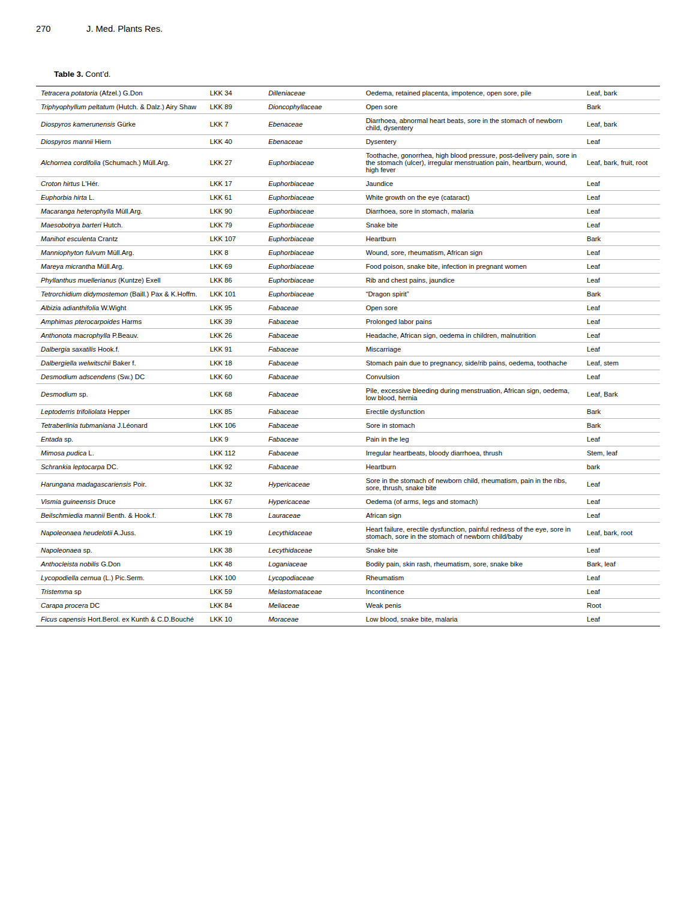270 J. Med. Plants Res.
Table 3. Cont’d.
| Tetracera potatoria (Afzel.) G.Don | LKK 34 | Dilleniaceae | Oedema, retained placenta, impotence, open sore, pile | Leaf, bark |
| Triphyophyllum peltatum (Hutch. & Dalz.) Airy Shaw | LKK 89 | Dioncophyllaceae | Open sore | Bark |
| Diospyros kamerunensis Gürke | LKK 7 | Ebenaceae | Diarrhoea, abnormal heart beats, sore in the stomach of newborn child, dysentery | Leaf, bark |
| Diospyros mannii Hiern | LKK 40 | Ebenaceae | Dysentery | Leaf |
| Alchornea cordifolia (Schumach.) Müll.Arg. | LKK 27 | Euphorbiaceae | Toothache, gonorrhea, high blood pressure, post-delivery pain, sore in the stomach (ulcer), irregular menstruation pain, heartburn, wound, high fever | Leaf, bark, fruit, root |
| Croton hirtus L'Hér. | LKK 17 | Euphorbiaceae | Jaundice | Leaf |
| Euphorbia hirta L. | LKK 61 | Euphorbiaceae | White growth on the eye (cataract) | Leaf |
| Macaranga heterophylla Müll.Arg. | LKK 90 | Euphorbiaceae | Diarrhoea, sore in stomach, malaria | Leaf |
| Maesobotrya barteri Hutch. | LKK 79 | Euphorbiaceae | Snake bite | Leaf |
| Manihot esculenta Crantz | LKK 107 | Euphorbiaceae | Heartburn | Bark |
| Manniophyton fulvum Müll.Arg. | LKK 8 | Euphorbiaceae | Wound, sore, rheumatism, African sign | Leaf |
| Mareya micrantha Müll.Arg. | LKK 69 | Euphorbiaceae | Food poison, snake bite, infection in pregnant women | Leaf |
| Phyllanthus muellerianus (Kuntze) Exell | LKK 86 | Euphorbiaceae | Rib and chest pains, jaundice | Leaf |
| Tetrorchidium didymostemon (Baill.) Pax & K.Hoffm. | LKK 101 | Euphorbiaceae | “Dragon spirit” | Bark |
| Albizia adianthifolia W.Wight | LKK 95 | Fabaceae | Open sore | Leaf |
| Amphimas pterocarpoides Harms | LKK 39 | Fabaceae | Prolonged labor pains | Leaf |
| Anthonota macrophylla P.Beauv. | LKK 26 | Fabaceae | Headache, African sign, oedema in children, malnutrition | Leaf |
| Dalbergia saxatilis Hook.f. | LKK 91 | Fabaceae | Miscarriage | Leaf |
| Dalbergiella welwitschii Baker f. | LKK 18 | Fabaceae | Stomach pain due to pregnancy, side/rib pains, oedema, toothache | Leaf, stem |
| Desmodium adscendens (Sw.) DC | LKK 60 | Fabaceae | Convulsion | Leaf |
| Desmodium sp. | LKK 68 | Fabaceae | Pile, excessive bleeding during menstruation, African sign, oedema, low blood, hernia | Leaf, Bark |
| Leptoderris trifoliolata Hepper | LKK 85 | Fabaceae | Erectile dysfunction | Bark |
| Tetraberlinia tubmaniana J.Léonard | LKK 106 | Fabaceae | Sore in stomach | Bark |
| Entada sp. | LKK 9 | Fabaceae | Pain in the leg | Leaf |
| Mimosa pudica L. | LKK 112 | Fabaceae | Irregular heartbeats, bloody diarrhoea, thrush | Stem, leaf |
| Schrankia leptocarpa DC. | LKK 92 | Fabaceae | Heartburn | bark |
| Harungana madagascariensis Poir. | LKK 32 | Hypericaceae | Sore in the stomach of newborn child, rheumatism, pain in the ribs, sore, thrush, snake bite | Leaf |
| Vismia guineensis Druce | LKK 67 | Hypericaceae | Oedema (of arms, legs and stomach) | Leaf |
| Beilschmiedia mannii Benth. & Hook.f. | LKK 78 | Lauraceae | African sign | Leaf |
| Napoleonaea heudelotii A.Juss. | LKK 19 | Lecythidaceae | Heart failure, erectile dysfunction, painful redness of the eye, sore in stomach, sore in the stomach of newborn child/baby | Leaf, bark, root |
| Napoleonaea sp. | LKK 38 | Lecythidaceae | Snake bite | Leaf |
| Anthocleista nobilis G.Don | LKK 48 | Loganiaceae | Bodily pain, skin rash, rheumatism, sore, snake bike | Bark, leaf |
| Lycopodiella cernua (L.) Pic.Serm. | LKK 100 | Lycopodiaceae | Rheumatism | Leaf |
| Tristemma sp | LKK 59 | Melastomataceae | Incontinence | Leaf |
| Carapa procera DC | LKK 84 | Meliaceae | Weak penis | Root |
| Ficus capensis Hort.Berol. ex Kunth & C.D.Bouché | LKK 10 | Moraceae | Low blood, snake bite, malaria | Leaf |